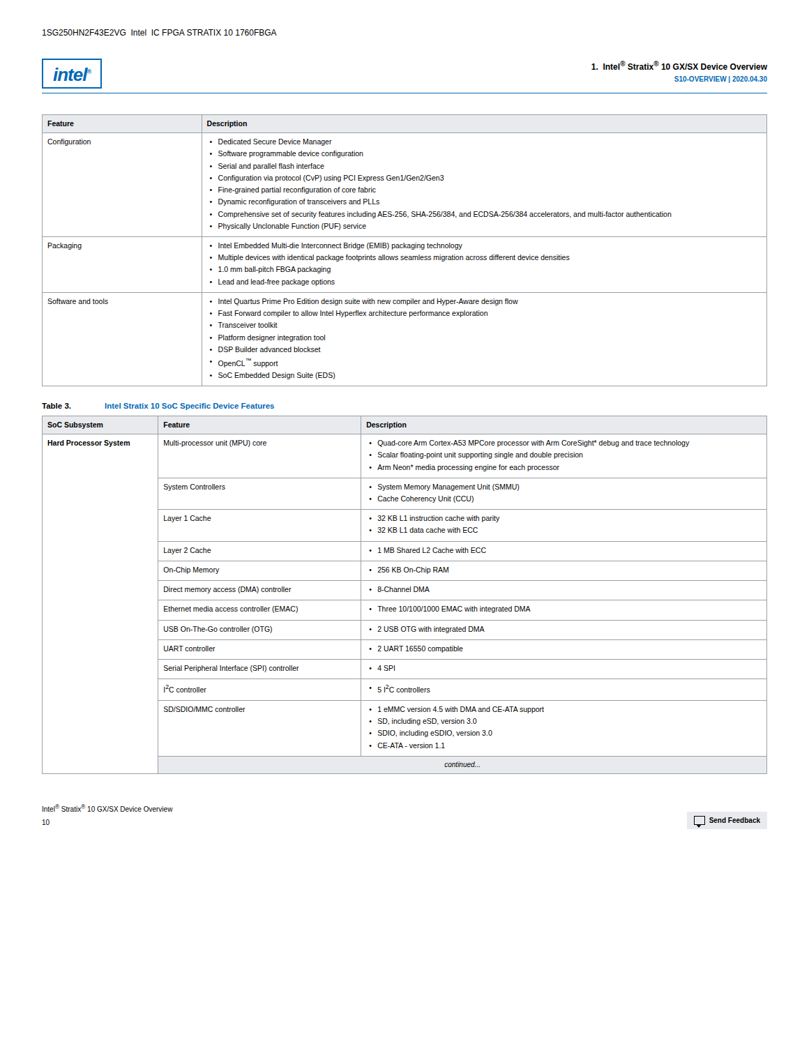1SG250HN2F43E2VG Intel IC FPGA STRATIX 10 1760FBGA
intel®
1. Intel® Stratix® 10 GX/SX Device Overview
S10-OVERVIEW | 2020.04.30
| Feature | Description |
| --- | --- |
| Configuration | Dedicated Secure Device Manager Software programmable device configuration Serial and parallel flash interface Configuration via protocol (CvP) using PCI Express Gen1/Gen2/Gen3 Fine-grained partial reconfiguration of core fabric Dynamic reconfiguration of transceivers and PLLs Comprehensive set of security features including AES-256, SHA-256/384, and ECDSA-256/384 accelerators, and multi-factor authentication Physically Unclonable Function (PUF) service |
| Packaging | Intel Embedded Multi-die Interconnect Bridge (EMIB) packaging technology Multiple devices with identical package footprints allows seamless migration across different device densities 1.0 mm ball-pitch FBGA packaging Lead and lead-free package options |
| Software and tools | Intel Quartus Prime Pro Edition design suite with new compiler and Hyper-Aware design flow Fast Forward compiler to allow Intel Hyperflex architecture performance exploration Transceiver toolkit Platform designer integration tool DSP Builder advanced blockset OpenCL ™ support SoC Embedded Design Suite (EDS) |
Table 3. Intel Stratix 10 SoC Specific Device Features
| SoC Subsystem | Feature | Description |
| --- | --- | --- |
| Hard Processor System | Multi-processor unit (MPU) core | Quad-core Arm Cortex-A53 MPCore processor with Arm CoreSight* debug and trace technology Scalar floating-point unit supporting single and double precision Arm Neon* media processing engine for each processor |
| System Controllers | System Memory Management Unit (SMMU) Cache Coherency Unit (CCU) |
| Layer 1 Cache | 32 KB L1 instruction cache with parity 32 KB L1 data cache with ECC |
| Layer 2 Cache | 1 MB Shared L2 Cache with ECC |
| On-Chip Memory | 256 KB On-Chip RAM |
| Direct memory access (DMA) controller | 8-Channel DMA |
| Ethernet media access controller (EMAC) | Three 10/100/1000 EMAC with integrated DMA |
| USB On-The-Go controller (OTG) | 2 USB OTG with integrated DMA |
| UART controller | 2 UART 16550 compatible |
| Serial Peripheral Interface (SPI) controller | 4 SPI |
| I 2 C controller | 5 I 2 C controllers |
| SD/SDIO/MMC controller | 1 eMMC version 4.5 with DMA and CE-ATA support SD, including eSD, version 3.0 SDIO, including eSDIO, version 3.0 CE-ATA - version 1.1 |
| continued... |
Intel® Stratix® 10 GX/SX Device Overview
10
Send Feedback